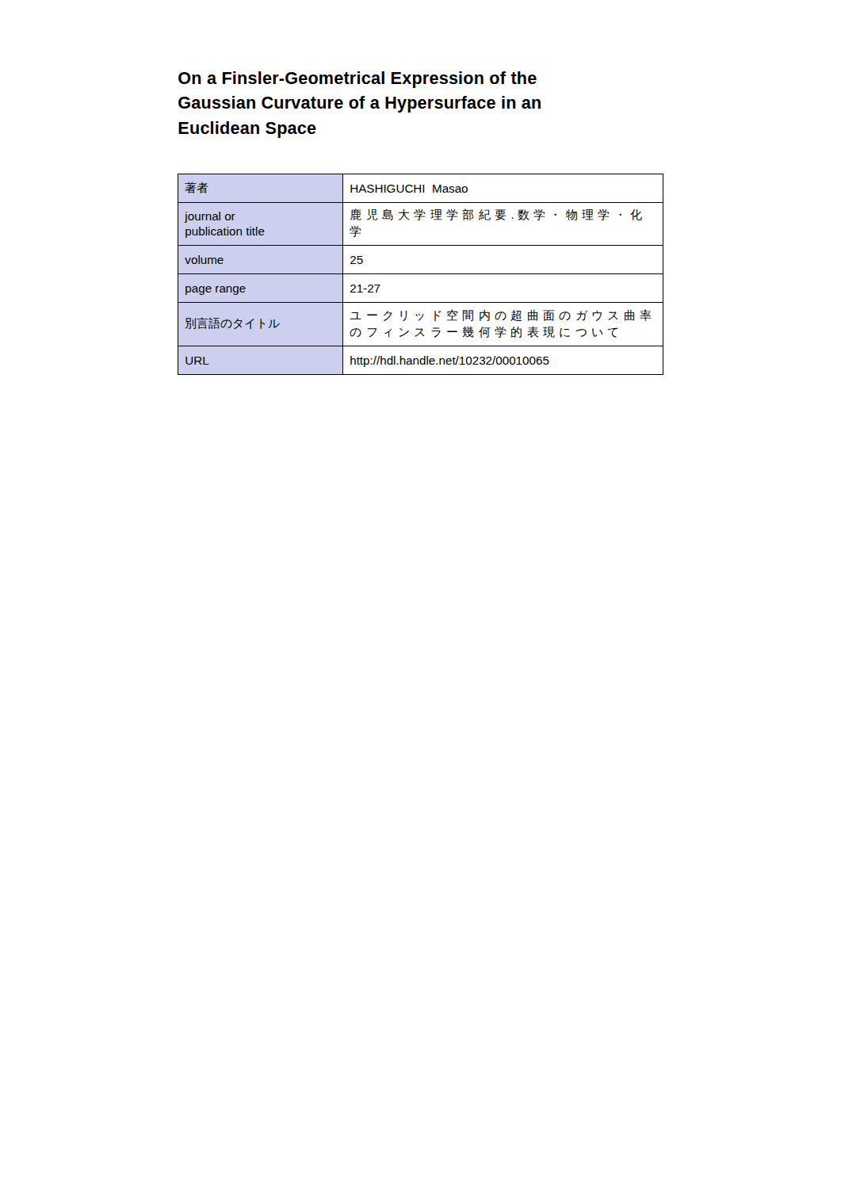On a Finsler-Geometrical Expression of the
Gaussian Curvature of a Hypersurface in an
Euclidean Space
| 著者 | HASHIGUCHI Masao |
| journal or publication title | 鹿児島大学理学部紀要 . 数学・物理学・化学 |
| volume | 25 |
| page range | 21-27 |
| 別言語のタイトル | ユークリッド空間内の超曲面のガウス曲率のフィンスラー幾何学的表現について |
| URL | http://hdl.handle.net/10232/00010065 |